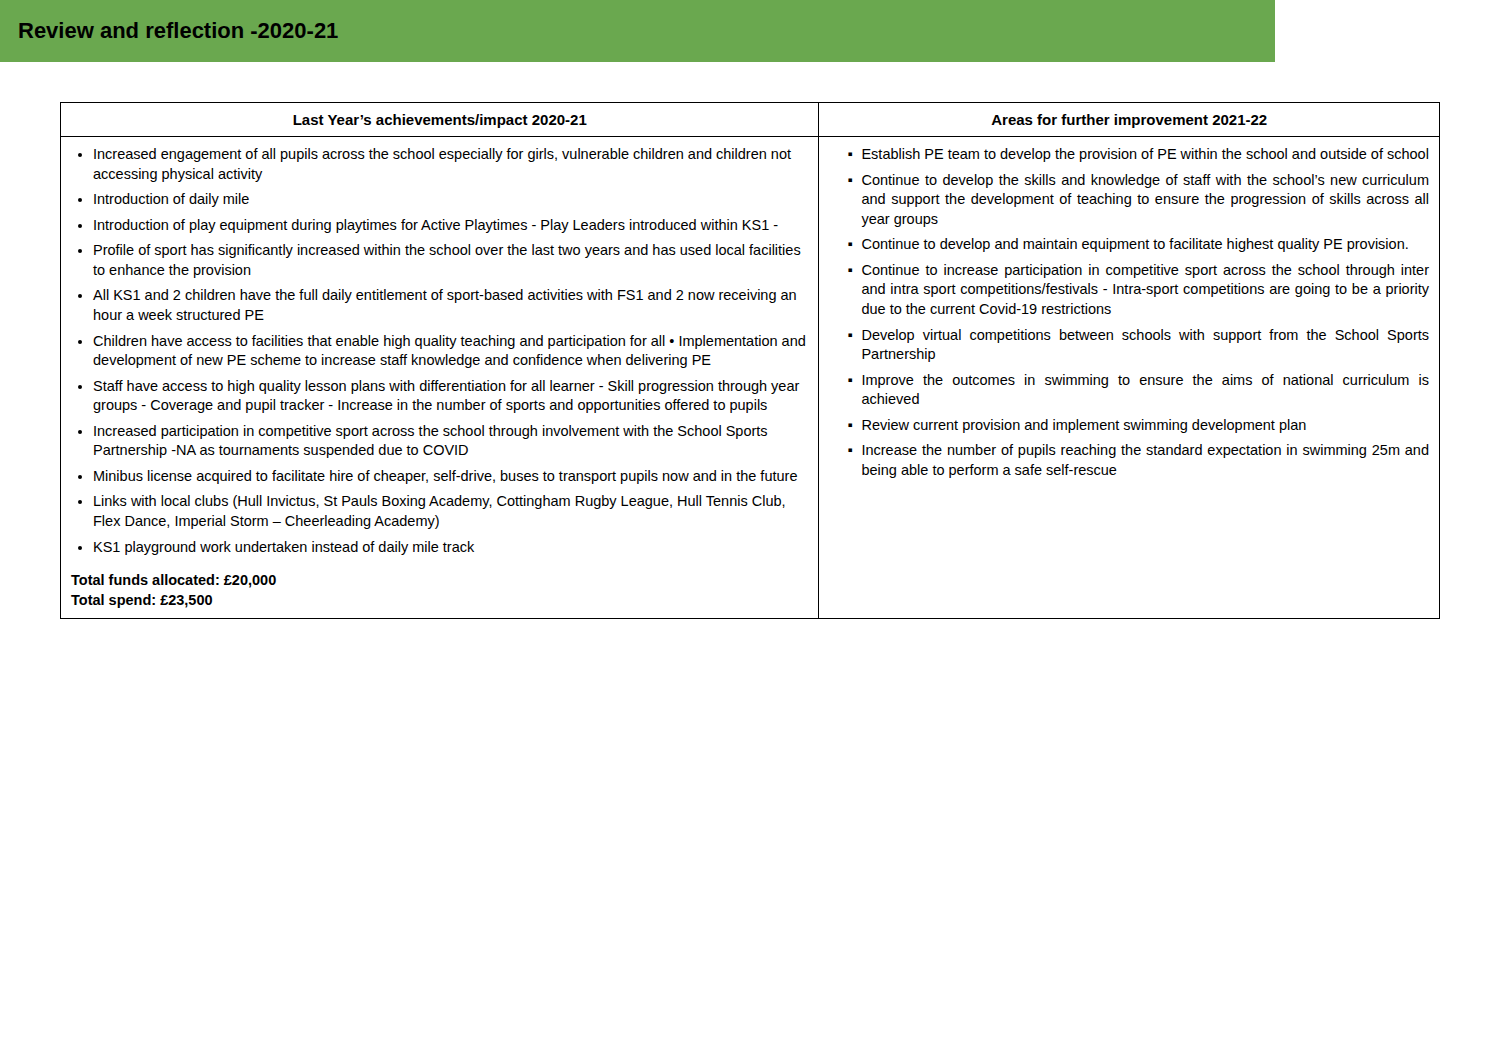Review and reflection -2020-21
| Last Year’s achievements/impact 2020-21 | Areas for further improvement 2021-22 |
| --- | --- |
| Increased engagement of all pupils across the school especially for girls, vulnerable children and children not accessing physical activity Introduction of daily mile Introduction of play equipment during playtimes for Active Playtimes - Play Leaders introduced within KS1 - Profile of sport has significantly increased within the school over the last two years and has used local facilities to enhance the provision All KS1 and 2 children have the full daily entitlement of sport-based activities with FS1 and 2 now receiving an hour a week structured PE Children have access to facilities that enable high quality teaching and participation for all • Implementation and development of new PE scheme to increase staff knowledge and confidence when delivering PE Staff have access to high quality lesson plans with differentiation for all learner - Skill progression through year groups - Coverage and pupil tracker - Increase in the number of sports and opportunities offered to pupils Increased participation in competitive sport across the school through involvement with the School Sports Partnership -NA as tournaments suspended due to COVID Minibus license acquired to facilitate hire of cheaper, self-drive, buses to transport pupils now and in the future Links with local clubs (Hull Invictus, St Pauls Boxing Academy, Cottingham Rugby League, Hull Tennis Club, Flex Dance, Imperial Storm – Cheerleading Academy) KS1 playground work undertaken instead of daily mile track Total funds allocated: £20,000 Total spend: £23,500 | Establish PE team to develop the provision of PE within the school and outside of school Continue to develop the skills and knowledge of staff with the school’s new curriculum and support the development of teaching to ensure the progression of skills across all year groups Continue to develop and maintain equipment to facilitate highest quality PE provision. Continue to increase participation in competitive sport across the school through inter and intra sport competitions/festivals - Intra-sport competitions are going to be a priority due to the current Covid-19 restrictions Develop virtual competitions between schools with support from the School Sports Partnership Improve the outcomes in swimming to ensure the aims of national curriculum is achieved Review current provision and implement swimming development plan Increase the number of pupils reaching the standard expectation in swimming 25m and being able to perform a safe self-rescue |